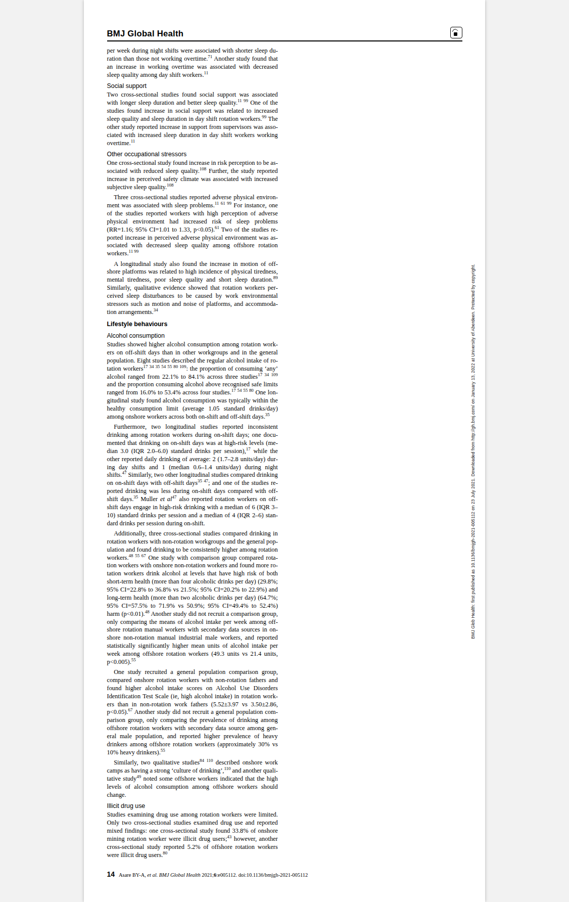BMJ Global Health
per week during night shifts were associated with shorter sleep duration than those not working overtime.71 Another study found that an increase in working overtime was associated with decreased sleep quality among day shift workers.11
Social support
Two cross-sectional studies found social support was associated with longer sleep duration and better sleep quality.11 99 One of the studies found increase in social support was related to increased sleep quality and sleep duration in day shift rotation workers.99 The other study reported increase in support from supervisors was associated with increased sleep duration in day shift workers working overtime.11
Other occupational stressors
One cross-sectional study found increase in risk perception to be associated with reduced sleep quality.108 Further, the study reported increase in perceived safety climate was associated with increased subjective sleep quality.108
Three cross-sectional studies reported adverse physical environment was associated with sleep problems.11 61 99 For instance, one of the studies reported workers with high perception of adverse physical environment had increased risk of sleep problems (RR=1.16; 95% CI=1.01 to 1.33, p<0.05).61 Two of the studies reported increase in perceived adverse physical environment was associated with decreased sleep quality among offshore rotation workers.11 99
A longitudinal study also found the increase in motion of offshore platforms was related to high incidence of physical tiredness, mental tiredness, poor sleep quality and short sleep duration.89 Similarly, qualitative evidence showed that rotation workers perceived sleep disturbances to be caused by work environmental stressors such as motion and noise of platforms, and accommodation arrangements.34
Lifestyle behaviours
Alcohol consumption
Studies showed higher alcohol consumption among rotation workers on off-shift days than in other workgroups and in the general population. Eight studies described the regular alcohol intake of rotation workers17 34 35 54 55 80 109: the proportion of consuming ‘any’ alcohol ranged from 22.1% to 84.1% across three studies17 34 109 and the proportion consuming alcohol above recognised safe limits ranged from 16.0% to 53.4% across four studies.17 54 55 80 One longitudinal study found alcohol consumption was typically within the healthy consumption limit (average 1.05 standard drinks/day) among onshore workers across both on-shift and off-shift days.35
Furthermore, two longitudinal studies reported inconsistent drinking among rotation workers during on-shift days; one documented that drinking on on-shift days was at high-risk levels (median 3.0 (IQR 2.0–6.0) standard drinks per session),17 while the other reported daily drinking of average: 2 (1.7–2.8 units/day) during day shifts and 1 (median 0.6–1.4 units/day) during night shifts.47 Similarly, two other longitudinal studies compared drinking on on-shift days with off-shift days35 47; and one of the studies reported drinking was less during on-shift days compared with off-shift days.35 Muller et al47 also reported rotation workers on off-shift days engage in high-risk drinking with a median of 6 (IQR 3–10) standard drinks per session and a median of 4 (IQR 2–6) standard drinks per session during on-shift.
Additionally, three cross-sectional studies compared drinking in rotation workers with non-rotation workgroups and the general population and found drinking to be consistently higher among rotation workers.48 55 67 One study with comparison group compared rotation workers with onshore non-rotation workers and found more rotation workers drink alcohol at levels that have high risk of both short-term health (more than four alcoholic drinks per day) (29.8%; 95% CI=22.8% to 36.8% vs 21.5%; 95% CI=20.2% to 22.9%) and long-term health (more than two alcoholic drinks per day) (64.7%; 95% CI=57.5% to 71.9% vs 50.9%; 95% CI=49.4% to 52.4%) harm (p<0.01).48 Another study did not recruit a comparison group, only comparing the means of alcohol intake per week among offshore rotation manual workers with secondary data sources in onshore non-rotation manual industrial male workers, and reported statistically significantly higher mean units of alcohol intake per week among offshore rotation workers (49.3 units vs 21.4 units, p<0.005).55
One study recruited a general population comparison group, compared onshore rotation workers with non-rotation fathers and found higher alcohol intake scores on Alcohol Use Disorders Identification Test Scale (ie, high alcohol intake) in rotation workers than in non-rotation work fathers (5.52±3.97 vs 3.50±2.86, p<0.05).67 Another study did not recruit a general population comparison group, only comparing the prevalence of drinking among offshore rotation workers with secondary data source among general male population, and reported higher prevalence of heavy drinkers among offshore rotation workers (approximately 30% vs 10% heavy drinkers).55
Similarly, two qualitative studies84 110 described onshore work camps as having a strong ‘culture of drinking’,110 and another qualitative study49 noted some offshore workers indicated that the high levels of alcohol consumption among offshore workers should change.
Illicit drug use
Studies examining drug use among rotation workers were limited. Only two cross-sectional studies examined drug use and reported mixed findings: one cross-sectional study found 33.8% of onshore mining rotation worker were illicit drug users;43 however, another cross-sectional study reported 5.2% of offshore rotation workers were illicit drug users.80
14 Asare BY-A, et al. BMJ Global Health 2021;6:e005112. doi:10.1136/bmjgh-2021-005112
BMJ Glob Health: first published as 10.1136/bmjgh-2021-005112 on 23 July 2021. Downloaded from http://gh.bmj.com/ on January 13, 2022 at University of Aberdeen. Protected by copyright.